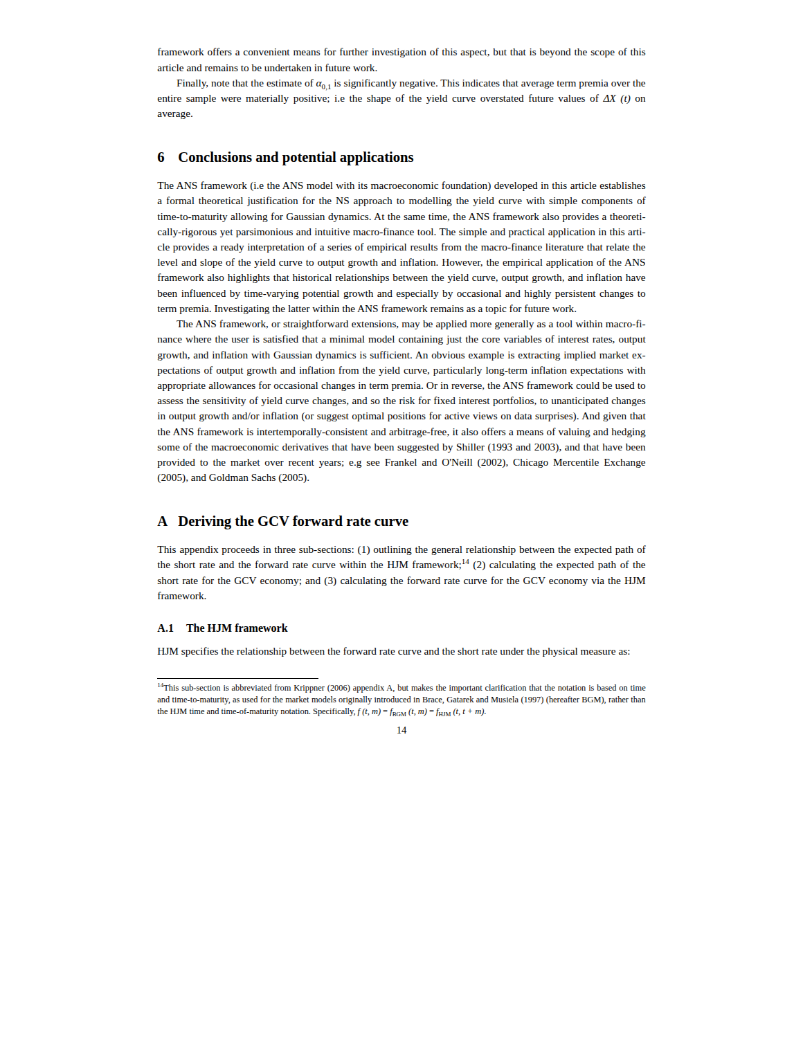framework offers a convenient means for further investigation of this aspect, but that is beyond the scope of this article and remains to be undertaken in future work.
Finally, note that the estimate of α0,1 is significantly negative. This indicates that average term premia over the entire sample were materially positive; i.e the shape of the yield curve overstated future values of ΔX (t) on average.
6 Conclusions and potential applications
The ANS framework (i.e the ANS model with its macroeconomic foundation) developed in this article establishes a formal theoretical justification for the NS approach to modelling the yield curve with simple components of time-to-maturity allowing for Gaussian dynamics. At the same time, the ANS framework also provides a theoretically-rigorous yet parsimonious and intuitive macro-finance tool. The simple and practical application in this article provides a ready interpretation of a series of empirical results from the macro-finance literature that relate the level and slope of the yield curve to output growth and inflation. However, the empirical application of the ANS framework also highlights that historical relationships between the yield curve, output growth, and inflation have been influenced by time-varying potential growth and especially by occasional and highly persistent changes to term premia. Investigating the latter within the ANS framework remains as a topic for future work.
The ANS framework, or straightforward extensions, may be applied more generally as a tool within macro-finance where the user is satisfied that a minimal model containing just the core variables of interest rates, output growth, and inflation with Gaussian dynamics is sufficient. An obvious example is extracting implied market expectations of output growth and inflation from the yield curve, particularly long-term inflation expectations with appropriate allowances for occasional changes in term premia. Or in reverse, the ANS framework could be used to assess the sensitivity of yield curve changes, and so the risk for fixed interest portfolios, to unanticipated changes in output growth and/or inflation (or suggest optimal positions for active views on data surprises). And given that the ANS framework is intertemporally-consistent and arbitrage-free, it also offers a means of valuing and hedging some of the macroeconomic derivatives that have been suggested by Shiller (1993 and 2003), and that have been provided to the market over recent years; e.g see Frankel and O'Neill (2002), Chicago Mercentile Exchange (2005), and Goldman Sachs (2005).
ADeriving the GCV forward rate curve
This appendix proceeds in three sub-sections: (1) outlining the general relationship between the expected path of the short rate and the forward rate curve within the HJM framework;14 (2) calculating the expected path of the short rate for the GCV economy; and (3) calculating the forward rate curve for the GCV economy via the HJM framework.
A.1 The HJM framework
HJM specifies the relationship between the forward rate curve and the short rate under the physical measure as:
14This sub-section is abbreviated from Krippner (2006) appendix A, but makes the important clarification that the notation is based on time and time-to-maturity, as used for the market models originally introduced in Brace, Gatarek and Musiela (1997) (hereafter BGM), rather than the HJM time and time-of-maturity notation. Specifically, f (t, m) = fBGM (t, m) = fHJM (t, t + m).
14